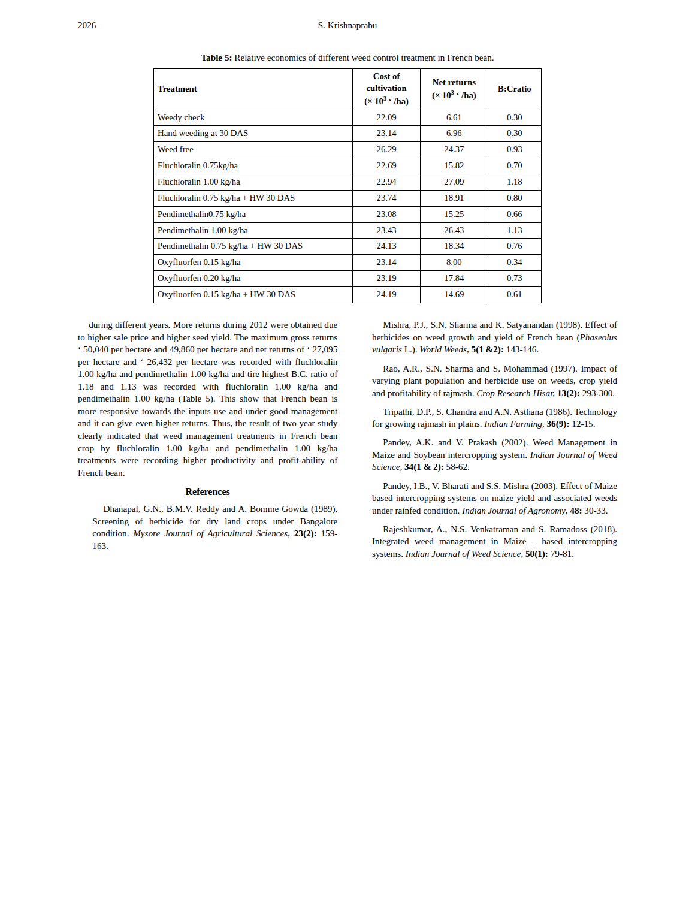2026 S. Krishnaprabu 2026
Table 5: Relative economics of different weed control treatment in French bean.
| Treatment | Cost of cultivation (× 10 3 ‘ /ha) | Net returns (× 10 3 ‘ /ha) | B:Cratio |
| --- | --- | --- | --- |
| Weedy check | 22.09 | 6.61 | 0.30 |
| Hand weeding at 30 DAS | 23.14 | 6.96 | 0.30 |
| Weed free | 26.29 | 24.37 | 0.93 |
| Fluchloralin 0.75kg/ha | 22.69 | 15.82 | 0.70 |
| Fluchloralin 1.00 kg/ha | 22.94 | 27.09 | 1.18 |
| Fluchloralin 0.75 kg/ha + HW 30 DAS | 23.74 | 18.91 | 0.80 |
| Pendimethalin0.75 kg/ha | 23.08 | 15.25 | 0.66 |
| Pendimethalin 1.00 kg/ha | 23.43 | 26.43 | 1.13 |
| Pendimethalin 0.75 kg/ha + HW 30 DAS | 24.13 | 18.34 | 0.76 |
| Oxyfluorfen 0.15 kg/ha | 23.14 | 8.00 | 0.34 |
| Oxyfluorfen 0.20 kg/ha | 23.19 | 17.84 | 0.73 |
| Oxyfluorfen 0.15 kg/ha + HW 30 DAS | 24.19 | 14.69 | 0.61 |
during different years. More returns during 2012 were obtained due to higher sale price and higher seed yield. The maximum gross returns ‘ 50,040 per hectare and 49,860 per hectare and net returns of ‘ 27,095 per hectare and ‘ 26,432 per hectare was recorded with fluchloralin 1.00 kg/ha and pendimethalin 1.00 kg/ha and tire highest B.C. ratio of 1.18 and 1.13 was recorded with fluchloralin 1.00 kg/ha and pendimethalin 1.00 kg/ha (Table 5). This show that French bean is more responsive towards the inputs use and under good management and it can give even higher returns. Thus, the result of two year study clearly indicated that weed management treatments in French bean crop by fluchloralin 1.00 kg/ha and pendimethalin 1.00 kg/ha treatments were recording higher productivity and profit-ability of French bean.
References
Dhanapal, G.N., B.M.V. Reddy and A. Bomme Gowda (1989). Screening of herbicide for dry land crops under Bangalore condition. Mysore Journal of Agricultural Sciences, 23(2): 159-163.
Mishra, P.J., S.N. Sharma and K. Satyanandan (1998). Effect of herbicides on weed growth and yield of French bean (Phaseolus vulgaris L.). World Weeds, 5(1 &2): 143-146.
Rao, A.R., S.N. Sharma and S. Mohammad (1997). Impact of varying plant population and herbicide use on weeds, crop yield and profitability of rajmash. Crop Research Hisar, 13(2): 293-300.
Tripathi, D.P., S. Chandra and A.N. Asthana (1986). Technology for growing rajmash in plains. Indian Farming, 36(9): 12-15.
Pandey, A.K. and V. Prakash (2002). Weed Management in Maize and Soybean intercropping system. Indian Journal of Weed Science, 34(1 & 2): 58-62.
Pandey, I.B., V. Bharati and S.S. Mishra (2003). Effect of Maize based intercropping systems on maize yield and associated weeds under rainfed condition. Indian Journal of Agronomy, 48: 30-33.
Rajeshkumar, A., N.S. Venkatraman and S. Ramadoss (2018). Integrated weed management in Maize – based intercropping systems. Indian Journal of Weed Science, 50(1): 79-81.